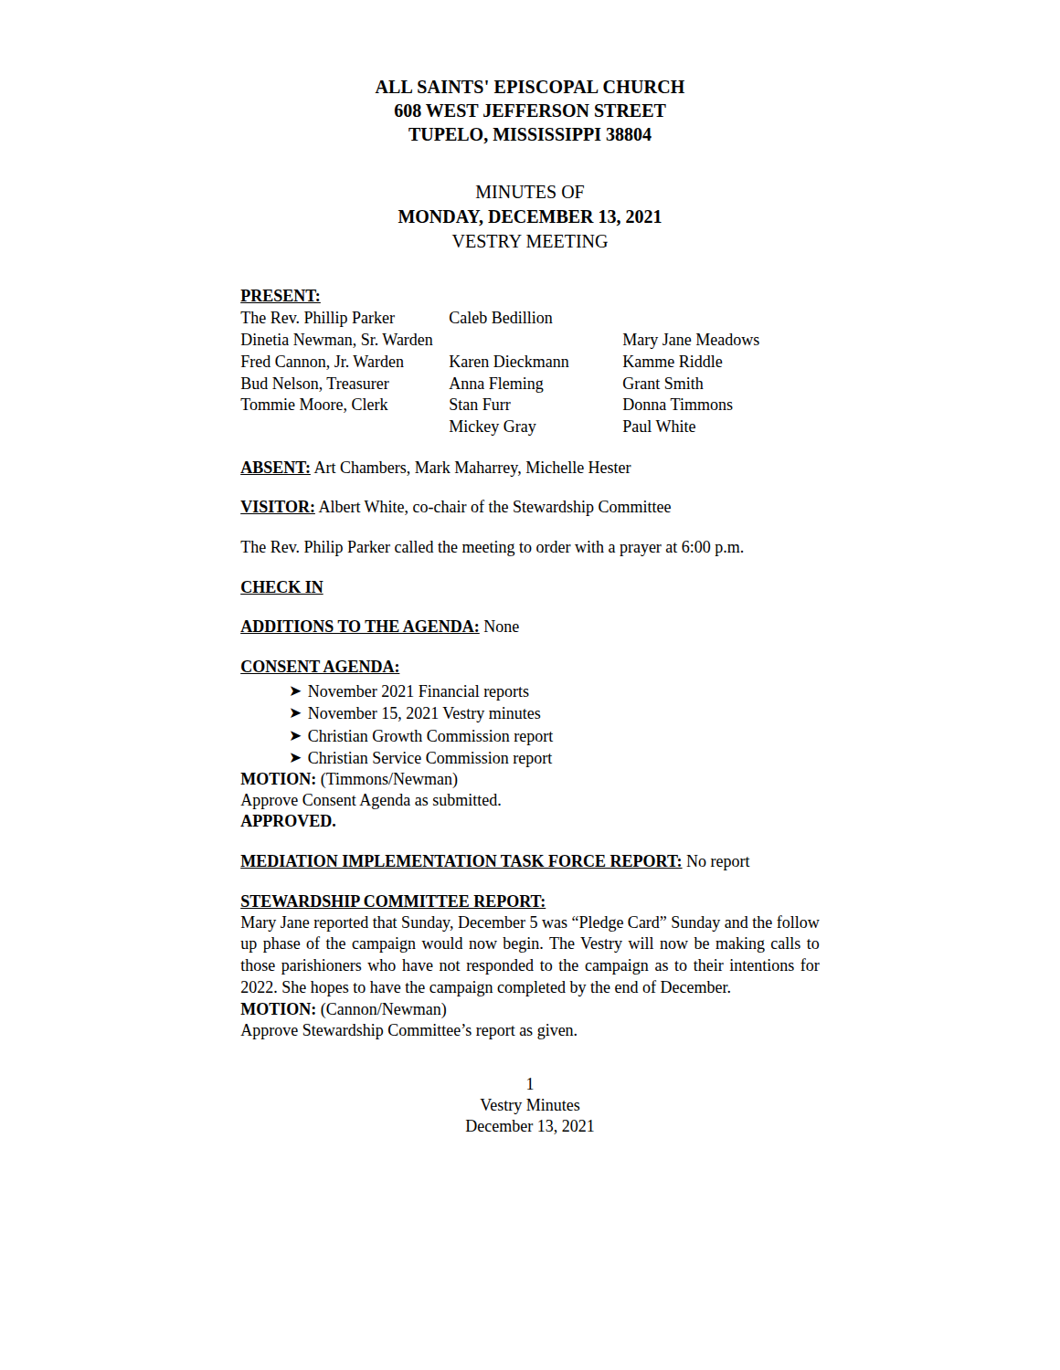ALL SAINTS' EPISCOPAL CHURCH
608 WEST JEFFERSON STREET
TUPELO, MISSISSIPPI 38804
MINUTES OF
MONDAY, DECEMBER 13, 2021
VESTRY MEETING
PRESENT:
| The Rev. Phillip Parker | Caleb Bedillion | |
| Dinetia Newman, Sr. Warden | | Mary Jane Meadows |
| Fred Cannon, Jr. Warden | Karen Dieckmann | Kamme Riddle |
| Bud Nelson, Treasurer | Anna Fleming | Grant Smith |
| Tommie Moore, Clerk | Stan Furr | Donna Timmons |
| | Mickey Gray | Paul White |
ABSENT: Art Chambers, Mark Maharrey, Michelle Hester
VISITOR: Albert White, co-chair of the Stewardship Committee
The Rev. Philip Parker called the meeting to order with a prayer at 6:00 p.m.
CHECK IN
ADDITIONS TO THE AGENDA: None
CONSENT AGENDA:
November 2021 Financial reports
November 15, 2021 Vestry minutes
Christian Growth Commission report
Christian Service Commission report
MOTION: (Timmons/Newman)
Approve Consent Agenda as submitted.
APPROVED.
MEDIATION IMPLEMENTATION TASK FORCE REPORT: No report
STEWARDSHIP COMMITTEE REPORT:
Mary Jane reported that Sunday, December 5 was “Pledge Card” Sunday and the follow up phase of the campaign would now begin. The Vestry will now be making calls to those parishioners who have not responded to the campaign as to their intentions for 2022. She hopes to have the campaign completed by the end of December.
MOTION: (Cannon/Newman)
Approve Stewardship Committee’s report as given.
1
Vestry Minutes
December 13, 2021